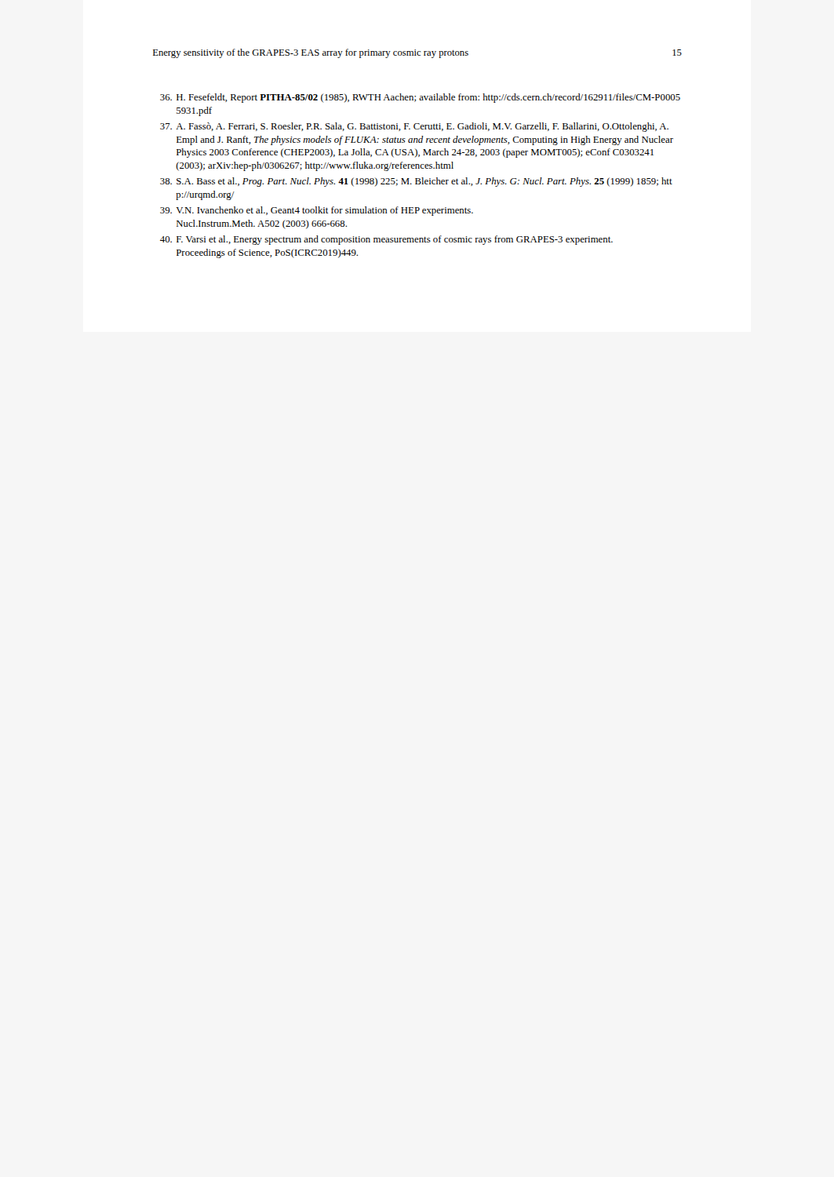Energy sensitivity of the GRAPES-3 EAS array for primary cosmic ray protons 15
36. H. Fesefeldt, Report PITHA-85/02 (1985), RWTH Aachen; available from: http://cds.cern.ch/record/162911/files/CM-P00055931.pdf
37. A. Fassò, A. Ferrari, S. Roesler, P.R. Sala, G. Battistoni, F. Cerutti, E. Gadioli, M.V. Garzelli, F. Ballarini, O.Ottolenghi, A. Empl and J. Ranft, The physics models of FLUKA: status and recent developments, Computing in High Energy and Nuclear Physics 2003 Conference (CHEP2003), La Jolla, CA (USA), March 24-28, 2003 (paper MOMT005); eConf C0303241 (2003); arXiv:hep-ph/0306267; http://www.fluka.org/references.html
38. S.A. Bass et al., Prog. Part. Nucl. Phys. 41 (1998) 225; M. Bleicher et al., J. Phys. G: Nucl. Part. Phys. 25 (1999) 1859; http://urqmd.org/
39. V.N. Ivanchenko et al., Geant4 toolkit for simulation of HEP experiments. Nucl.Instrum.Meth. A502 (2003) 666-668.
40. F. Varsi et al., Energy spectrum and composition measurements of cosmic rays from GRAPES-3 experiment. Proceedings of Science, PoS(ICRC2019)449.